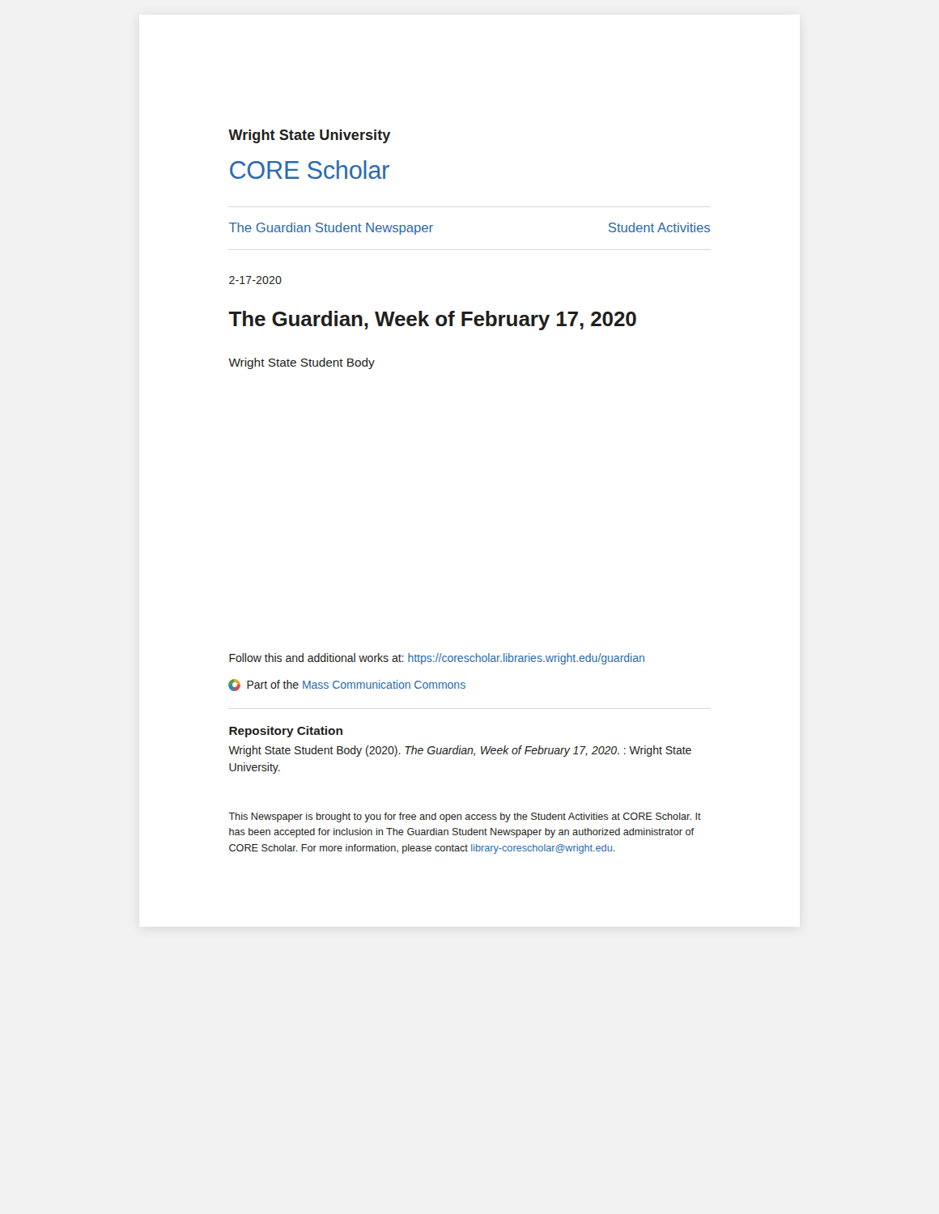Wright State University
CORE Scholar
The Guardian Student Newspaper
Student Activities
2-17-2020
The Guardian, Week of February 17, 2020
Wright State Student Body
Follow this and additional works at: https://corescholar.libraries.wright.edu/guardian
Part of the Mass Communication Commons
Repository Citation
Wright State Student Body (2020). The Guardian, Week of February 17, 2020. : Wright State University.
This Newspaper is brought to you for free and open access by the Student Activities at CORE Scholar. It has been accepted for inclusion in The Guardian Student Newspaper by an authorized administrator of CORE Scholar. For more information, please contact library-corescholar@wright.edu.